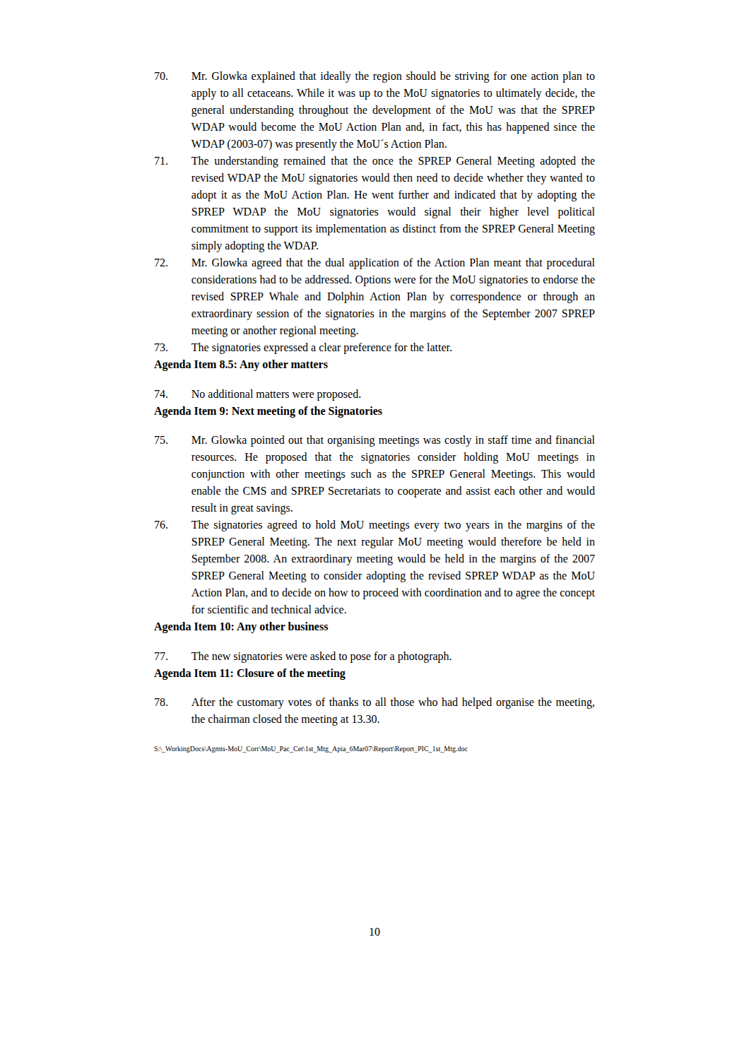70.
Mr. Glowka explained that ideally the region should be striving for one action plan to apply to all cetaceans. While it was up to the MoU signatories to ultimately decide, the general understanding throughout the development of the MoU was that the SPREP WDAP would become the MoU Action Plan and, in fact, this has happened since the WDAP (2003-07) was presently the MoU´s Action Plan.
71.
The understanding remained that the once the SPREP General Meeting adopted the revised WDAP the MoU signatories would then need to decide whether they wanted to adopt it as the MoU Action Plan. He went further and indicated that by adopting the SPREP WDAP the MoU signatories would signal their higher level political commitment to support its implementation as distinct from the SPREP General Meeting simply adopting the WDAP.
72.
Mr. Glowka agreed that the dual application of the Action Plan meant that procedural considerations had to be addressed. Options were for the MoU signatories to endorse the revised SPREP Whale and Dolphin Action Plan by correspondence or through an extraordinary session of the signatories in the margins of the September 2007 SPREP meeting or another regional meeting.
73.
The signatories expressed a clear preference for the latter.
Agenda Item 8.5: Any other matters
74.
No additional matters were proposed.
Agenda Item 9: Next meeting of the Signatories
75.
Mr. Glowka pointed out that organising meetings was costly in staff time and financial resources. He proposed that the signatories consider holding MoU meetings in conjunction with other meetings such as the SPREP General Meetings. This would enable the CMS and SPREP Secretariats to cooperate and assist each other and would result in great savings.
76.
The signatories agreed to hold MoU meetings every two years in the margins of the SPREP General Meeting. The next regular MoU meeting would therefore be held in September 2008. An extraordinary meeting would be held in the margins of the 2007 SPREP General Meeting to consider adopting the revised SPREP WDAP as the MoU Action Plan, and to decide on how to proceed with coordination and to agree the concept for scientific and technical advice.
Agenda Item 10: Any other business
77.
The new signatories were asked to pose for a photograph.
Agenda Item 11: Closure of the meeting
78.
After the customary votes of thanks to all those who had helped organise the meeting, the chairman closed the meeting at 13.30.
S:\_WorkingDocs\Agmts-MoU_Corr\MoU_Pac_Cet\1st_Mtg_Apia_6Mar07\Report\Report_PIC_1st_Mtg.doc
10